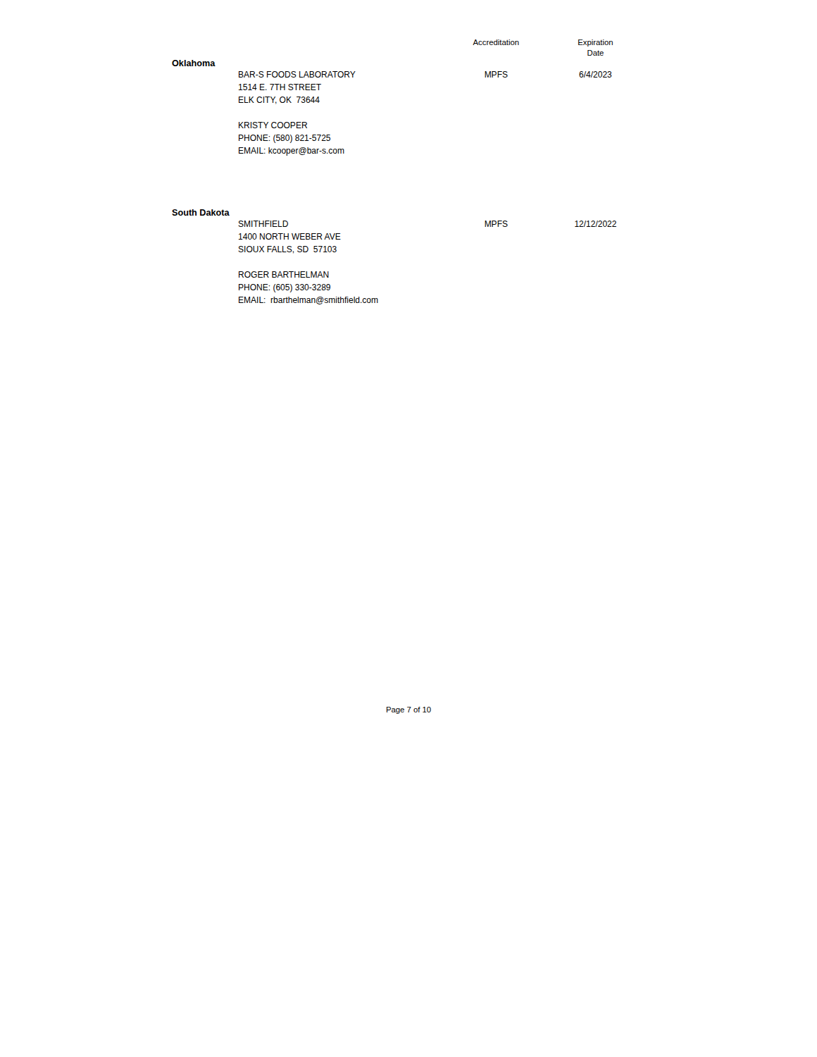| | | Accreditation | Expiration Date |
| Oklahoma | | | |
| | BAR-S FOODS LABORATORY 1514 E. 7TH STREET ELK CITY, OK 73644 KRISTY COOPER PHONE: (580) 821-5725 EMAIL: kcooper@bar-s.com | MPFS | 6/4/2023 |
| South Dakota | | | |
| | SMITHFIELD 1400 NORTH WEBER AVE SIOUX FALLS, SD 57103 ROGER BARTHELMAN PHONE: (605) 330-3289 EMAIL: rbarthelman@smithfield.com | MPFS | 12/12/2022 |
Page 7 of 10